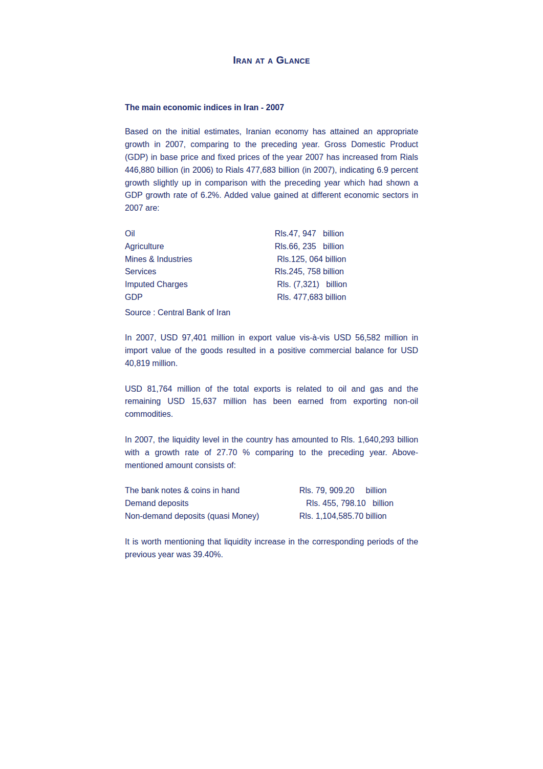Iran at a Glance
The main economic indices in Iran - 2007
Based on the initial estimates, Iranian economy has attained an appropriate growth in 2007, comparing to the preceding year. Gross Domestic Product (GDP) in base price and fixed prices of the year 2007 has increased from Rials 446,880 billion (in 2006) to Rials 477,683 billion (in 2007), indicating 6.9 percent growth slightly up in comparison with the preceding year which had shown a GDP growth rate of 6.2%. Added value gained at different economic sectors in 2007 are:
| Oil | Rls.47, 947 billion |
| Agriculture | Rls.66, 235 billion |
| Mines & Industries | Rls.125, 064 billion |
| Services | Rls.245, 758 billion |
| Imputed Charges | Rls. (7,321) billion |
| GDP | Rls. 477,683 billion |
Source : Central Bank of Iran
In 2007, USD 97,401 million in export value vis-à-vis USD 56,582 million in import value of the goods resulted in a positive commercial balance for USD 40,819 million.
USD 81,764 million of the total exports is related to oil and gas and the remaining USD 15,637 million has been earned from exporting non-oil commodities.
In 2007, the liquidity level in the country has amounted to Rls. 1,640,293 billion with a growth rate of 27.70 % comparing to the preceding year. Above-mentioned amount consists of:
| The bank notes & coins in hand | Rls. 79, 909.20 billion |
| Demand deposits | Rls. 455, 798.10 billion |
| Non-demand deposits (quasi Money) | Rls. 1,104,585.70 billion |
It is worth mentioning that liquidity increase in the corresponding periods of the previous year was 39.40%.